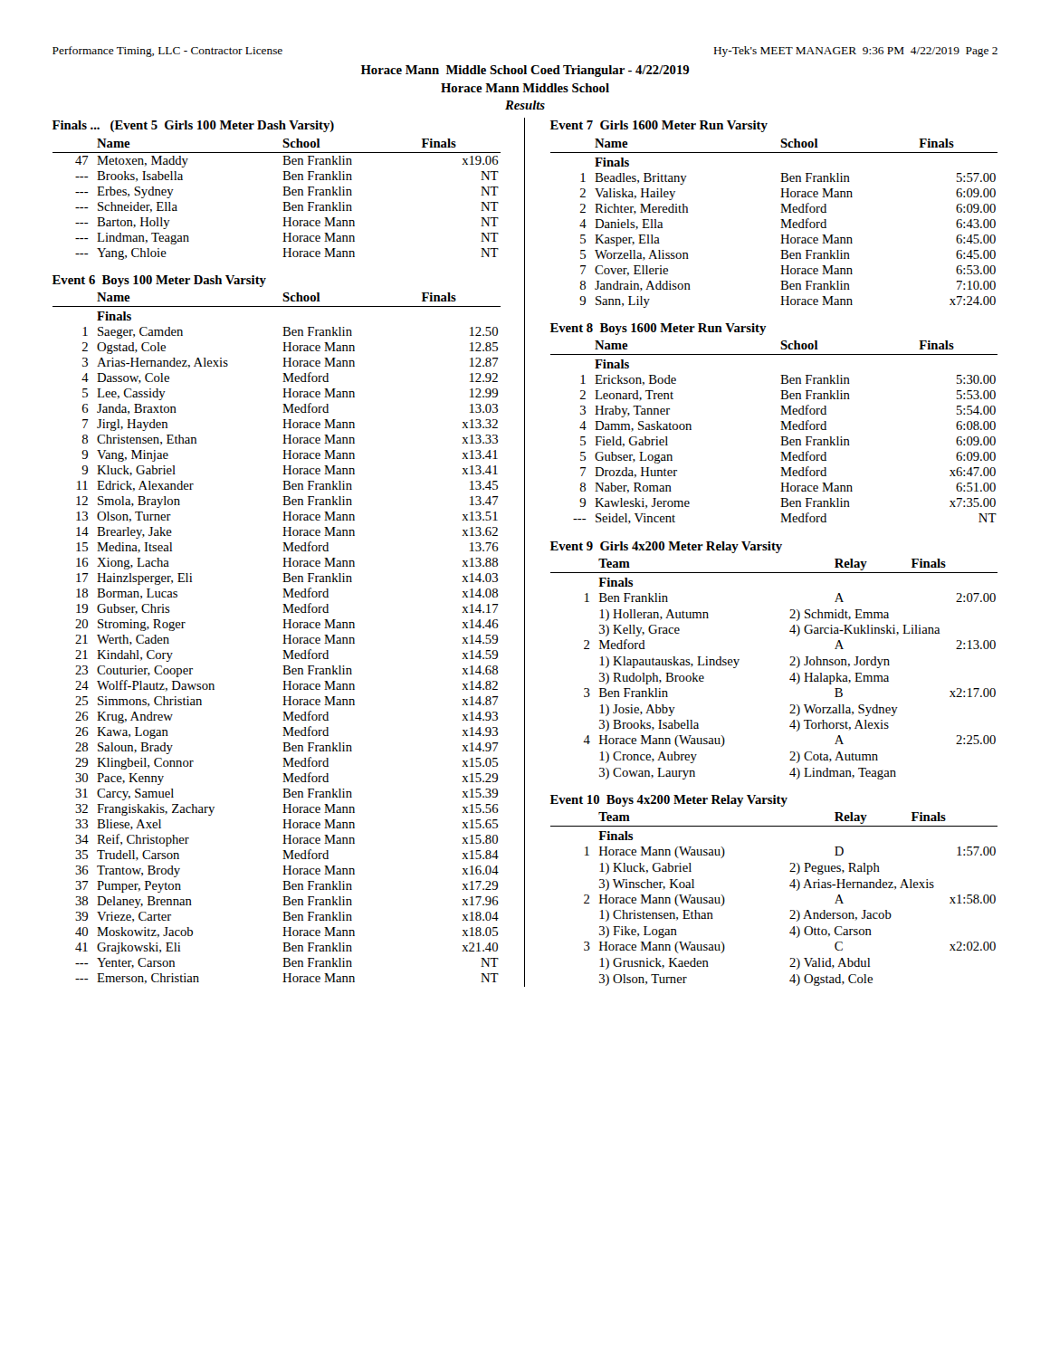Performance Timing, LLC - Contractor License
Hy-Tek's MEET MANAGER 9:36 PM 4/22/2019 Page 2
Horace Mann Middle School Coed Triangular - 4/22/2019
Horace Mann Middles School
Results
Finals ... (Event 5 Girls 100 Meter Dash Varsity)
| | Name | School | Finals |
| --- | --- | --- | --- |
| 47 | Metoxen, Maddy | Ben Franklin | x19.06 |
| --- | Brooks, Isabella | Ben Franklin | NT |
| --- | Erbes, Sydney | Ben Franklin | NT |
| --- | Schneider, Ella | Ben Franklin | NT |
| --- | Barton, Holly | Horace Mann | NT |
| --- | Lindman, Teagan | Horace Mann | NT |
| --- | Yang, Chloie | Horace Mann | NT |
Event 6 Boys 100 Meter Dash Varsity
| | Name | School | Finals |
| --- | --- | --- | --- |
| | Finals | | |
| 1 | Saeger, Camden | Ben Franklin | 12.50 |
| 2 | Ogstad, Cole | Horace Mann | 12.85 |
| 3 | Arias-Hernandez, Alexis | Horace Mann | 12.87 |
| 4 | Dassow, Cole | Medford | 12.92 |
| 5 | Lee, Cassidy | Horace Mann | 12.99 |
| 6 | Janda, Braxton | Medford | 13.03 |
| 7 | Jirgl, Hayden | Horace Mann | x13.32 |
| 8 | Christensen, Ethan | Horace Mann | x13.33 |
| 9 | Vang, Minjae | Horace Mann | x13.41 |
| 9 | Kluck, Gabriel | Horace Mann | x13.41 |
| 11 | Edrick, Alexander | Ben Franklin | 13.45 |
| 12 | Smola, Braylon | Ben Franklin | 13.47 |
| 13 | Olson, Turner | Horace Mann | x13.51 |
| 14 | Brearley, Jake | Horace Mann | x13.62 |
| 15 | Medina, Itseal | Medford | 13.76 |
| 16 | Xiong, Lacha | Horace Mann | x13.88 |
| 17 | Hainzlsperger, Eli | Ben Franklin | x14.03 |
| 18 | Borman, Lucas | Medford | x14.08 |
| 19 | Gubser, Chris | Medford | x14.17 |
| 20 | Stroming, Roger | Horace Mann | x14.46 |
| 21 | Werth, Caden | Horace Mann | x14.59 |
| 21 | Kindahl, Cory | Medford | x14.59 |
| 23 | Couturier, Cooper | Ben Franklin | x14.68 |
| 24 | Wolff-Plautz, Dawson | Horace Mann | x14.82 |
| 25 | Simmons, Christian | Horace Mann | x14.87 |
| 26 | Krug, Andrew | Medford | x14.93 |
| 26 | Kawa, Logan | Medford | x14.93 |
| 28 | Saloun, Brady | Ben Franklin | x14.97 |
| 29 | Klingbeil, Connor | Medford | x15.05 |
| 30 | Pace, Kenny | Medford | x15.29 |
| 31 | Carcy, Samuel | Ben Franklin | x15.39 |
| 32 | Frangiskakis, Zachary | Horace Mann | x15.56 |
| 33 | Bliese, Axel | Horace Mann | x15.65 |
| 34 | Reif, Christopher | Horace Mann | x15.80 |
| 35 | Trudell, Carson | Medford | x15.84 |
| 36 | Trantow, Brody | Horace Mann | x16.04 |
| 37 | Pumper, Peyton | Ben Franklin | x17.29 |
| 38 | Delaney, Brennan | Ben Franklin | x17.96 |
| 39 | Vrieze, Carter | Ben Franklin | x18.04 |
| 40 | Moskowitz, Jacob | Horace Mann | x18.05 |
| 41 | Grajkowski, Eli | Ben Franklin | x21.40 |
| --- | Yenter, Carson | Ben Franklin | NT |
| --- | Emerson, Christian | Horace Mann | NT |
Event 7 Girls 1600 Meter Run Varsity
| | Name | School | Finals |
| --- | --- | --- | --- |
| | Finals | | |
| 1 | Beadles, Brittany | Ben Franklin | 5:57.00 |
| 2 | Valiska, Hailey | Horace Mann | 6:09.00 |
| 2 | Richter, Meredith | Medford | 6:09.00 |
| 4 | Daniels, Ella | Medford | 6:43.00 |
| 5 | Kasper, Ella | Horace Mann | 6:45.00 |
| 5 | Worzella, Alisson | Ben Franklin | 6:45.00 |
| 7 | Cover, Ellerie | Horace Mann | 6:53.00 |
| 8 | Jandrain, Addison | Ben Franklin | 7:10.00 |
| 9 | Sann, Lily | Horace Mann | x7:24.00 |
Event 8 Boys 1600 Meter Run Varsity
| | Name | School | Finals |
| --- | --- | --- | --- |
| | Finals | | |
| 1 | Erickson, Bode | Ben Franklin | 5:30.00 |
| 2 | Leonard, Trent | Ben Franklin | 5:53.00 |
| 3 | Hraby, Tanner | Medford | 5:54.00 |
| 4 | Damm, Saskatoon | Medford | 6:08.00 |
| 5 | Field, Gabriel | Ben Franklin | 6:09.00 |
| 5 | Gubser, Logan | Medford | 6:09.00 |
| 7 | Drozda, Hunter | Medford | x6:47.00 |
| 8 | Naber, Roman | Horace Mann | 6:51.00 |
| 9 | Kawleski, Jerome | Ben Franklin | x7:35.00 |
| --- | Seidel, Vincent | Medford | NT |
Event 9 Girls 4x200 Meter Relay Varsity
| | Team | Relay | Finals |
| --- | --- | --- | --- |
| | Finals | | |
| 1 | Ben Franklin | A | 2:07.00 |
| | 1) Holleran, Autumn 2) Schmidt, Emma |
| | 3) Kelly, Grace 4) Garcia-Kuklinski, Liliana |
| 2 | Medford | A | 2:13.00 |
| | 1) Klapautauskas, Lindsey 2) Johnson, Jordyn |
| | 3) Rudolph, Brooke 4) Halapka, Emma |
| 3 | Ben Franklin | B | x2:17.00 |
| | 1) Josie, Abby 2) Worzalla, Sydney |
| | 3) Brooks, Isabella 4) Torhorst, Alexis |
| 4 | Horace Mann (Wausau) | A | 2:25.00 |
| | 1) Cronce, Aubrey 2) Cota, Autumn |
| | 3) Cowan, Lauryn 4) Lindman, Teagan |
Event 10 Boys 4x200 Meter Relay Varsity
| | Team | Relay | Finals |
| --- | --- | --- | --- |
| | Finals | | |
| 1 | Horace Mann (Wausau) | D | 1:57.00 |
| | 1) Kluck, Gabriel 2) Pegues, Ralph |
| | 3) Winscher, Koal 4) Arias-Hernandez, Alexis |
| 2 | Horace Mann (Wausau) | A | x1:58.00 |
| | 1) Christensen, Ethan 2) Anderson, Jacob |
| | 3) Fike, Logan 4) Otto, Carson |
| 3 | Horace Mann (Wausau) | C | x2:02.00 |
| | 1) Grusnick, Kaeden 2) Valid, Abdul |
| | 3) Olson, Turner 4) Ogstad, Cole |